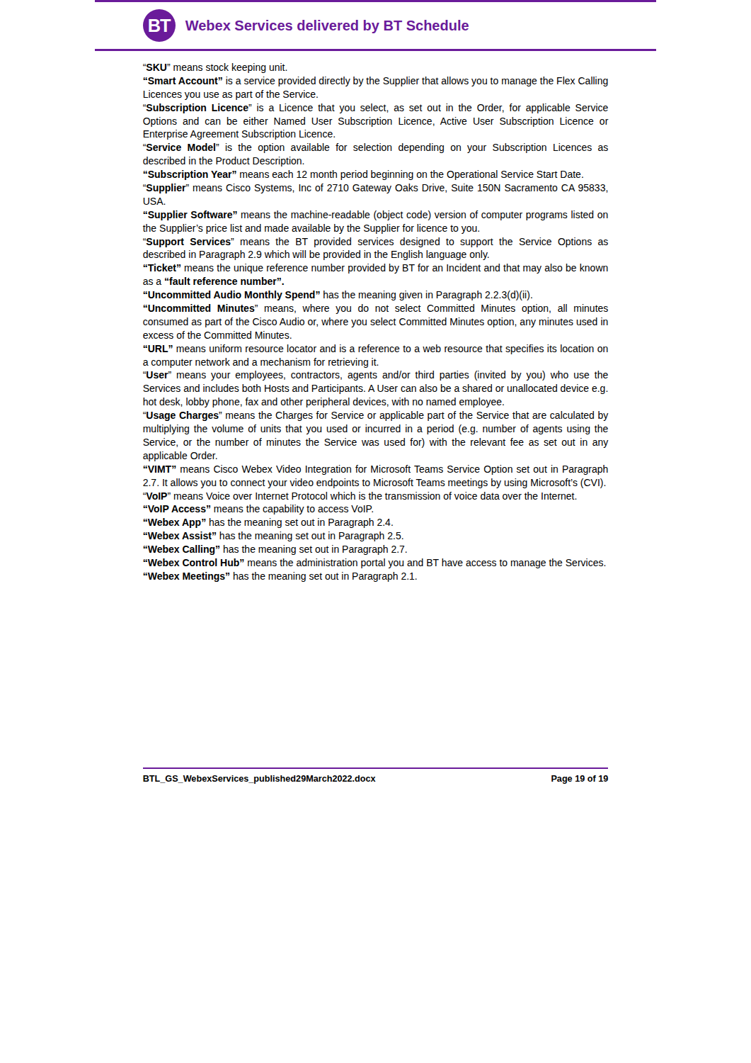BT
Webex Services delivered by BT Schedule
“SKU” means stock keeping unit.
“Smart Account” is a service provided directly by the Supplier that allows you to manage the Flex Calling Licences you use as part of the Service.
“Subscription Licence” is a Licence that you select, as set out in the Order, for applicable Service Options and can be either Named User Subscription Licence, Active User Subscription Licence or Enterprise Agreement Subscription Licence.
“Service Model” is the option available for selection depending on your Subscription Licences as described in the Product Description.
“Subscription Year” means each 12 month period beginning on the Operational Service Start Date.
“Supplier” means Cisco Systems, Inc of 2710 Gateway Oaks Drive, Suite 150N Sacramento CA 95833, USA.
“Supplier Software” means the machine-readable (object code) version of computer programs listed on the Supplier’s price list and made available by the Supplier for licence to you.
“Support Services” means the BT provided services designed to support the Service Options as described in Paragraph 2.9 which will be provided in the English language only.
“Ticket” means the unique reference number provided by BT for an Incident and that may also be known as a “fault reference number”.
“Uncommitted Audio Monthly Spend” has the meaning given in Paragraph 2.2.3(d)(ii).
“Uncommitted Minutes” means, where you do not select Committed Minutes option, all minutes consumed as part of the Cisco Audio or, where you select Committed Minutes option, any minutes used in excess of the Committed Minutes.
“URL” means uniform resource locator and is a reference to a web resource that specifies its location on a computer network and a mechanism for retrieving it.
“User” means your employees, contractors, agents and/or third parties (invited by you) who use the Services and includes both Hosts and Participants. A User can also be a shared or unallocated device e.g. hot desk, lobby phone, fax and other peripheral devices, with no named employee.
“Usage Charges” means the Charges for Service or applicable part of the Service that are calculated by multiplying the volume of units that you used or incurred in a period (e.g. number of agents using the Service, or the number of minutes the Service was used for) with the relevant fee as set out in any applicable Order.
“VIMT” means Cisco Webex Video Integration for Microsoft Teams Service Option set out in Paragraph 2.7. It allows you to connect your video endpoints to Microsoft Teams meetings by using Microsoft’s (CVI).
“VoIP” means Voice over Internet Protocol which is the transmission of voice data over the Internet.
“VoIP Access” means the capability to access VoIP.
“Webex App” has the meaning set out in Paragraph 2.4.
“Webex Assist” has the meaning set out in Paragraph 2.5.
“Webex Calling” has the meaning set out in Paragraph 2.7.
“Webex Control Hub” means the administration portal you and BT have access to manage the Services.
“Webex Meetings” has the meaning set out in Paragraph 2.1.
BTL_GS_WebexServices_published29March2022.docx Page 19 of 19